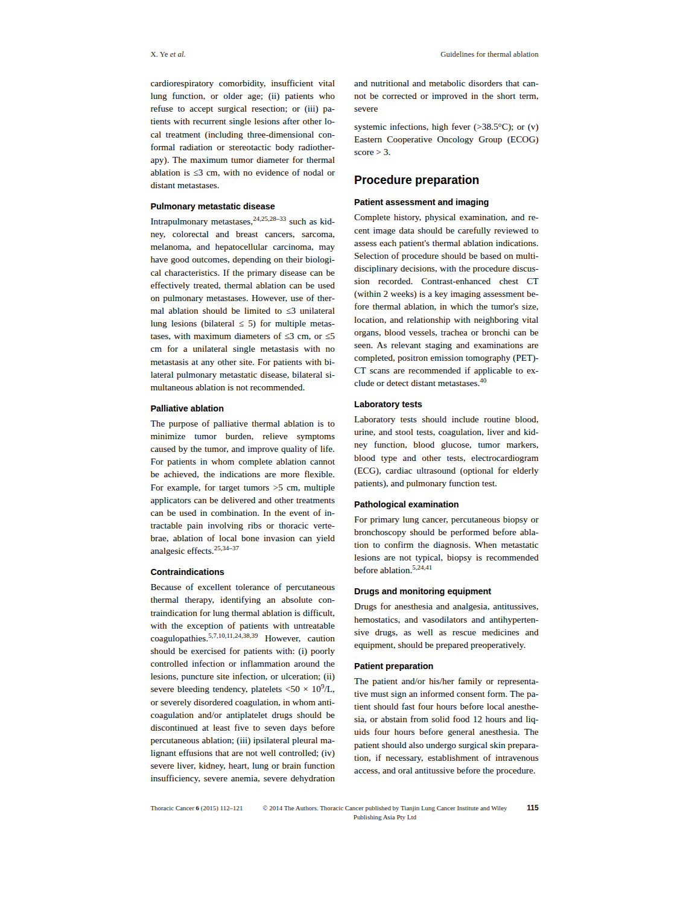X. Ye et al.
Guidelines for thermal ablation
cardiorespiratory comorbidity, insufficient vital lung function, or older age; (ii) patients who refuse to accept surgical resection; or (iii) patients with recurrent single lesions after other local treatment (including three-dimensional conformal radiation or stereotactic body radiotherapy). The maximum tumor diameter for thermal ablation is ≤3 cm, with no evidence of nodal or distant metastases.
Pulmonary metastatic disease
Intrapulmonary metastases,24,25,28–33 such as kidney, colorectal and breast cancers, sarcoma, melanoma, and hepatocellular carcinoma, may have good outcomes, depending on their biological characteristics. If the primary disease can be effectively treated, thermal ablation can be used on pulmonary metastases. However, use of thermal ablation should be limited to ≤3 unilateral lung lesions (bilateral ≤ 5) for multiple metastases, with maximum diameters of ≤3 cm, or ≤5 cm for a unilateral single metastasis with no metastasis at any other site. For patients with bilateral pulmonary metastatic disease, bilateral simultaneous ablation is not recommended.
Palliative ablation
The purpose of palliative thermal ablation is to minimize tumor burden, relieve symptoms caused by the tumor, and improve quality of life. For patients in whom complete ablation cannot be achieved, the indications are more flexible. For example, for target tumors >5 cm, multiple applicators can be delivered and other treatments can be used in combination. In the event of intractable pain involving ribs or thoracic vertebrae, ablation of local bone invasion can yield analgesic effects.25,34–37
Contraindications
Because of excellent tolerance of percutaneous thermal therapy, identifying an absolute contraindication for lung thermal ablation is difficult, with the exception of patients with untreatable coagulopathies.5,7,10,11,24,38,39 However, caution should be exercised for patients with: (i) poorly controlled infection or inflammation around the lesions, puncture site infection, or ulceration; (ii) severe bleeding tendency, platelets <50 × 109/L, or severely disordered coagulation, in whom anticoagulation and/or antiplatelet drugs should be discontinued at least five to seven days before percutaneous ablation; (iii) ipsilateral pleural malignant effusions that are not well controlled; (iv) severe liver, kidney, heart, lung or brain function insufficiency, severe anemia, severe dehydration and nutritional and metabolic disorders that cannot be corrected or improved in the short term, severe
systemic infections, high fever (>38.5°C); or (v) Eastern Cooperative Oncology Group (ECOG) score > 3.
Procedure preparation
Patient assessment and imaging
Complete history, physical examination, and recent image data should be carefully reviewed to assess each patient's thermal ablation indications. Selection of procedure should be based on multidisciplinary decisions, with the procedure discussion recorded. Contrast-enhanced chest CT (within 2 weeks) is a key imaging assessment before thermal ablation, in which the tumor's size, location, and relationship with neighboring vital organs, blood vessels, trachea or bronchi can be seen. As relevant staging and examinations are completed, positron emission tomography (PET)-CT scans are recommended if applicable to exclude or detect distant metastases.40
Laboratory tests
Laboratory tests should include routine blood, urine, and stool tests, coagulation, liver and kidney function, blood glucose, tumor markers, blood type and other tests, electrocardiogram (ECG), cardiac ultrasound (optional for elderly patients), and pulmonary function test.
Pathological examination
For primary lung cancer, percutaneous biopsy or bronchoscopy should be performed before ablation to confirm the diagnosis. When metastatic lesions are not typical, biopsy is recommended before ablation.5,24,41
Drugs and monitoring equipment
Drugs for anesthesia and analgesia, antitussives, hemostatics, and vasodilators and antihypertensive drugs, as well as rescue medicines and equipment, should be prepared preoperatively.
Patient preparation
The patient and/or his/her family or representative must sign an informed consent form. The patient should fast four hours before local anesthesia, or abstain from solid food 12 hours and liquids four hours before general anesthesia. The patient should also undergo surgical skin preparation, if necessary, establishment of intravenous access, and oral antitussive before the procedure.
Thoracic Cancer 6 (2015) 112–121
© 2014 The Authors. Thoracic Cancer published by Tianjin Lung Cancer Institute and Wiley Publishing Asia Pty Ltd
115